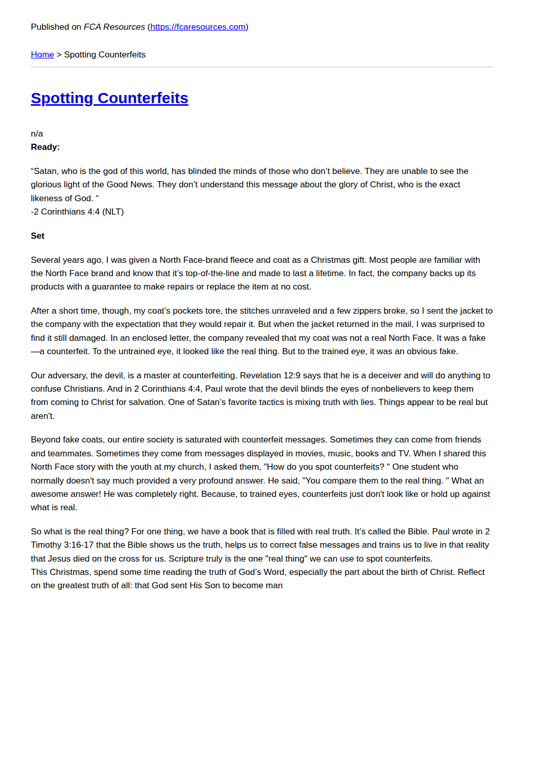Published on FCA Resources (https://fcaresources.com)
Home > Spotting Counterfeits
Spotting Counterfeits
n/a
Ready:
“Satan, who is the god of this world, has blinded the minds of those who don’t believe. They are unable to see the glorious light of the Good News. They don’t understand this message about the glory of Christ, who is the exact likeness of God. “
-2 Corinthians 4:4 (NLT)
Set
Several years ago, I was given a North Face-brand fleece and coat as a Christmas gift. Most people are familiar with the North Face brand and know that it’s top-of-the-line and made to last a lifetime. In fact, the company backs up its products with a guarantee to make repairs or replace the item at no cost.
After a short time, though, my coat’s pockets tore, the stitches unraveled and a few zippers broke, so I sent the jacket to the company with the expectation that they would repair it. But when the jacket returned in the mail, I was surprised to find it still damaged. In an enclosed letter, the company revealed that my coat was not a real North Face. It was a fake—a counterfeit. To the untrained eye, it looked like the real thing. But to the trained eye, it was an obvious fake.
Our adversary, the devil, is a master at counterfeiting. Revelation 12:9 says that he is a deceiver and will do anything to confuse Christians. And in 2 Corinthians 4:4, Paul wrote that the devil blinds the eyes of nonbelievers to keep them from coming to Christ for salvation. One of Satan’s favorite tactics is mixing truth with lies. Things appear to be real but aren't.
Beyond fake coats, our entire society is saturated with counterfeit messages. Sometimes they can come from friends and teammates. Sometimes they come from messages displayed in movies, music, books and TV. When I shared this North Face story with the youth at my church, I asked them, "How do you spot counterfeits? " One student who normally doesn't say much provided a very profound answer. He said, "You compare them to the real thing. " What an awesome answer! He was completely right. Because, to trained eyes, counterfeits just don't look like or hold up against what is real.
So what is the real thing? For one thing, we have a book that is filled with real truth. It’s called the Bible. Paul wrote in 2 Timothy 3:16-17 that the Bible shows us the truth, helps us to correct false messages and trains us to live in that reality that Jesus died on the cross for us. Scripture truly is the one "real thing" we can use to spot counterfeits.
This Christmas, spend some time reading the truth of God’s Word, especially the part about the birth of Christ. Reflect on the greatest truth of all: that God sent His Son to become man